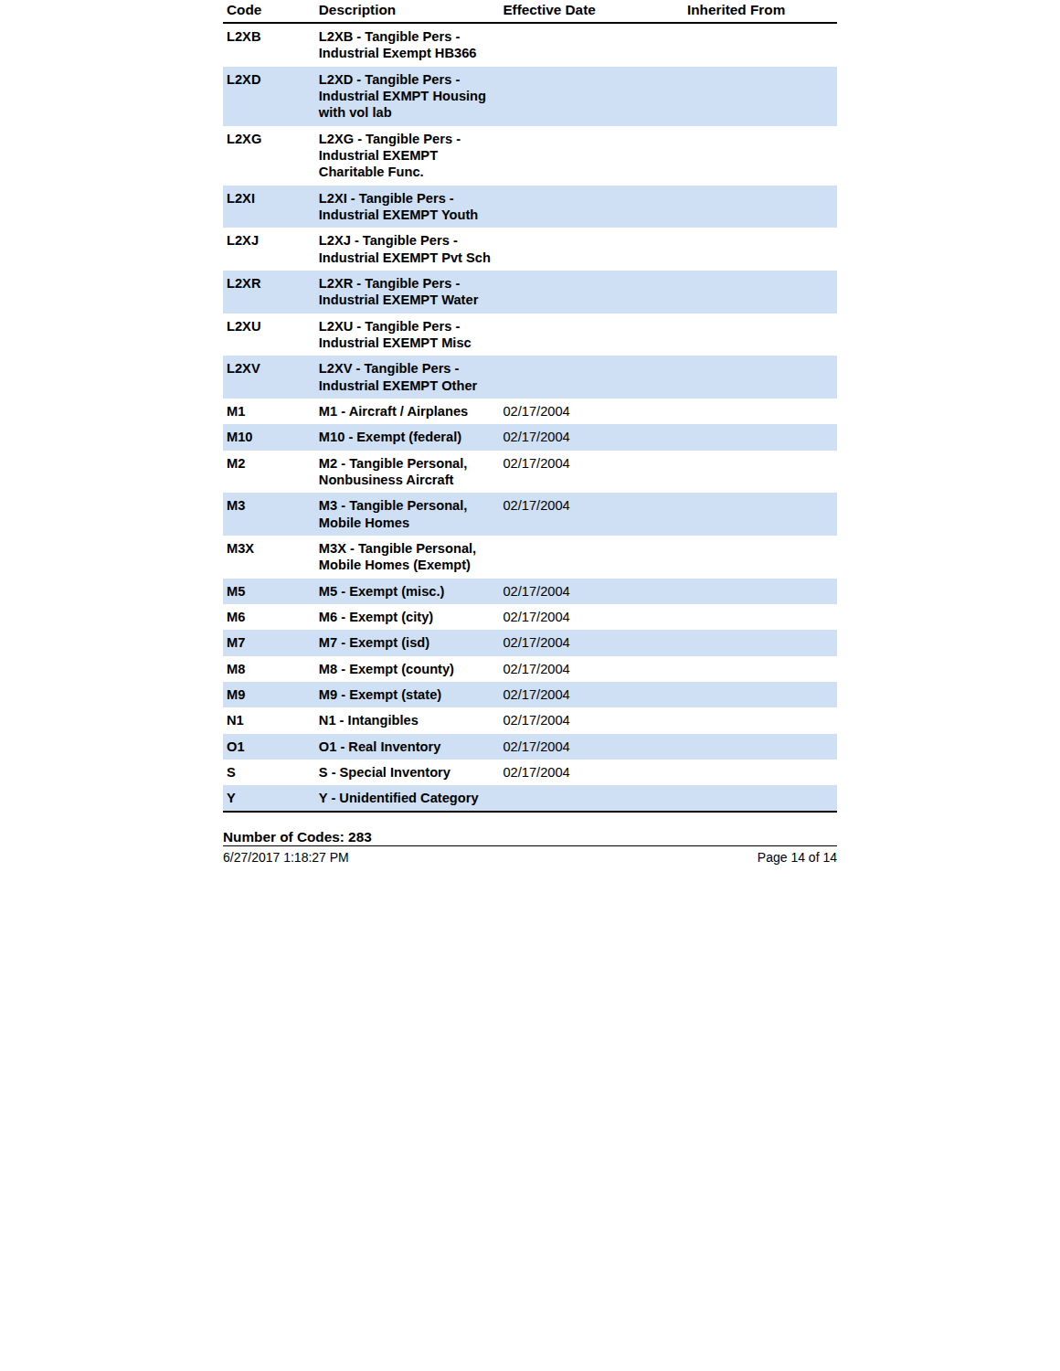| Code | Description | Effective Date | Inherited From |
| --- | --- | --- | --- |
| L2XB | L2XB - Tangible Pers - Industrial Exempt HB366 | | |
| L2XD | L2XD - Tangible Pers - Industrial EXMPT Housing with vol lab | | |
| L2XG | L2XG - Tangible Pers - Industrial EXEMPT Charitable Func. | | |
| L2XI | L2XI - Tangible Pers - Industrial EXEMPT Youth | | |
| L2XJ | L2XJ - Tangible Pers - Industrial EXEMPT Pvt Sch | | |
| L2XR | L2XR - Tangible Pers - Industrial EXEMPT Water | | |
| L2XU | L2XU - Tangible Pers - Industrial EXEMPT Misc | | |
| L2XV | L2XV - Tangible Pers - Industrial EXEMPT Other | | |
| M1 | M1 - Aircraft / Airplanes | 02/17/2004 | |
| M10 | M10 - Exempt (federal) | 02/17/2004 | |
| M2 | M2 - Tangible Personal, Nonbusiness Aircraft | 02/17/2004 | |
| M3 | M3 - Tangible Personal, Mobile Homes | 02/17/2004 | |
| M3X | M3X - Tangible Personal, Mobile Homes (Exempt) | | |
| M5 | M5 - Exempt (misc.) | 02/17/2004 | |
| M6 | M6 - Exempt (city) | 02/17/2004 | |
| M7 | M7 - Exempt (isd) | 02/17/2004 | |
| M8 | M8 - Exempt (county) | 02/17/2004 | |
| M9 | M9 - Exempt (state) | 02/17/2004 | |
| N1 | N1 - Intangibles | 02/17/2004 | |
| O1 | O1 - Real Inventory | 02/17/2004 | |
| S | S - Special Inventory | 02/17/2004 | |
| Y | Y - Unidentified Category | | |
Number of Codes: 283
6/27/2017 1:18:27 PM Page 14 of 14